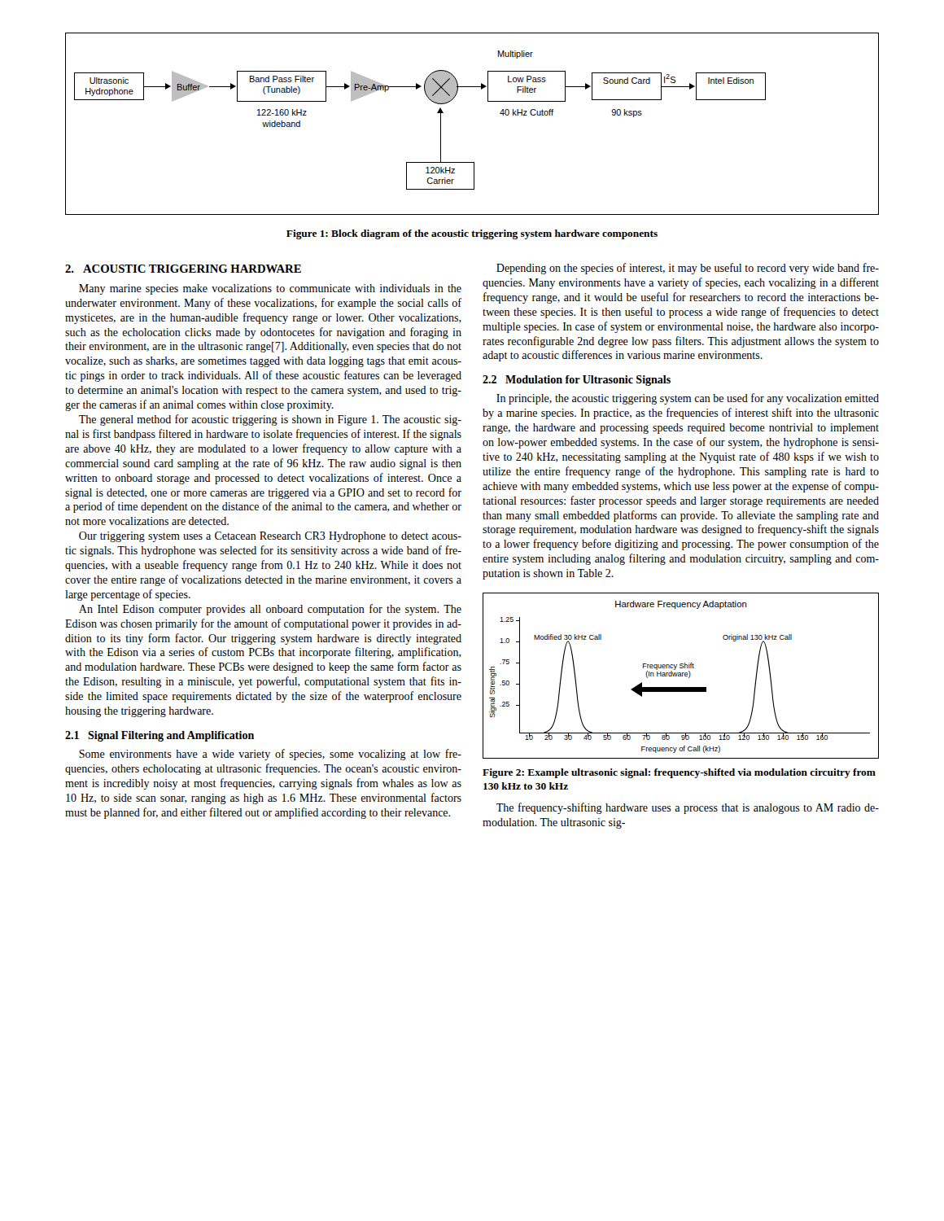Multiplier
Ultrasonic
Hydrophone
Buffer
Band Pass Filter
(Tunable)
122-160 kHz
wideband
Pre-Amp
120kHz
Carrier
Low Pass
Filter
40 kHz Cutoff
Sound Card
90 ksps
I2S
Intel Edison
Figure 1: Block diagram of the acoustic triggering system hardware components
2. ACOUSTIC TRIGGERING HARDWARE
Many marine species make vocalizations to communicate with individuals in the underwater environment. Many of these vocalizations, for example the social calls of mysticetes, are in the human-audible frequency range or lower. Other vocalizations, such as the echolocation clicks made by odontocetes for navigation and foraging in their environment, are in the ultrasonic range[7]. Additionally, even species that do not vocalize, such as sharks, are sometimes tagged with data logging tags that emit acoustic pings in order to track individuals. All of these acoustic features can be leveraged to determine an animal's location with respect to the camera system, and used to trigger the cameras if an animal comes within close proximity.
The general method for acoustic triggering is shown in Figure 1. The acoustic signal is first bandpass filtered in hardware to isolate frequencies of interest. If the signals are above 40 kHz, they are modulated to a lower frequency to allow capture with a commercial sound card sampling at the rate of 96 kHz. The raw audio signal is then written to onboard storage and processed to detect vocalizations of interest. Once a signal is detected, one or more cameras are triggered via a GPIO and set to record for a period of time dependent on the distance of the animal to the camera, and whether or not more vocalizations are detected.
Our triggering system uses a Cetacean Research CR3 Hydrophone to detect acoustic signals. This hydrophone was selected for its sensitivity across a wide band of frequencies, with a useable frequency range from 0.1 Hz to 240 kHz. While it does not cover the entire range of vocalizations detected in the marine environment, it covers a large percentage of species.
An Intel Edison computer provides all onboard computation for the system. The Edison was chosen primarily for the amount of computational power it provides in addition to its tiny form factor. Our triggering system hardware is directly integrated with the Edison via a series of custom PCBs that incorporate filtering, amplification, and modulation hardware. These PCBs were designed to keep the same form factor as the Edison, resulting in a miniscule, yet powerful, computational system that fits inside the limited space requirements dictated by the size of the waterproof enclosure housing the triggering hardware.
2.1 Signal Filtering and Amplification
Some environments have a wide variety of species, some vocalizing at low frequencies, others echolocating at ultrasonic frequencies. The ocean's acoustic environment is incredibly noisy at most frequencies, carrying signals from whales as low as 10 Hz, to side scan sonar, ranging as high as 1.6 MHz. These environmental factors must be planned for, and either filtered out or amplified according to their relevance.
Depending on the species of interest, it may be useful to record very wide band frequencies. Many environments have a variety of species, each vocalizing in a different frequency range, and it would be useful for researchers to record the interactions between these species. It is then useful to process a wide range of frequencies to detect multiple species. In case of system or environmental noise, the hardware also incorporates reconfigurable 2nd degree low pass filters. This adjustment allows the system to adapt to acoustic differences in various marine environments.
2.2 Modulation for Ultrasonic Signals
In principle, the acoustic triggering system can be used for any vocalization emitted by a marine species. In practice, as the frequencies of interest shift into the ultrasonic range, the hardware and processing speeds required become nontrivial to implement on low-power embedded systems. In the case of our system, the hydrophone is sensitive to 240 kHz, necessitating sampling at the Nyquist rate of 480 ksps if we wish to utilize the entire frequency range of the hydrophone. This sampling rate is hard to achieve with many embedded systems, which use less power at the expense of computational resources: faster processor speeds and larger storage requirements are needed than many small embedded platforms can provide. To alleviate the sampling rate and storage requirement, modulation hardware was designed to frequency-shift the signals to a lower frequency before digitizing and processing. The power consumption of the entire system including analog filtering and modulation circuitry, sampling and computation is shown in Table 2.
Hardware Frequency Adaptation
Signal Strength
1.25
1.0
.75
.50
.25
10
20
30
40
50
60
70
80
90
100
110
120
130
140
150
160
Frequency of Call (kHz)
Modified 30 kHz Call
Original 130 kHz Call
Frequency Shift
(In Hardware)
Figure 2: Example ultrasonic signal: frequency-shifted via modulation circuitry from 130 kHz to 30 kHz
The frequency-shifting hardware uses a process that is analogous to AM radio demodulation. The ultrasonic sig-